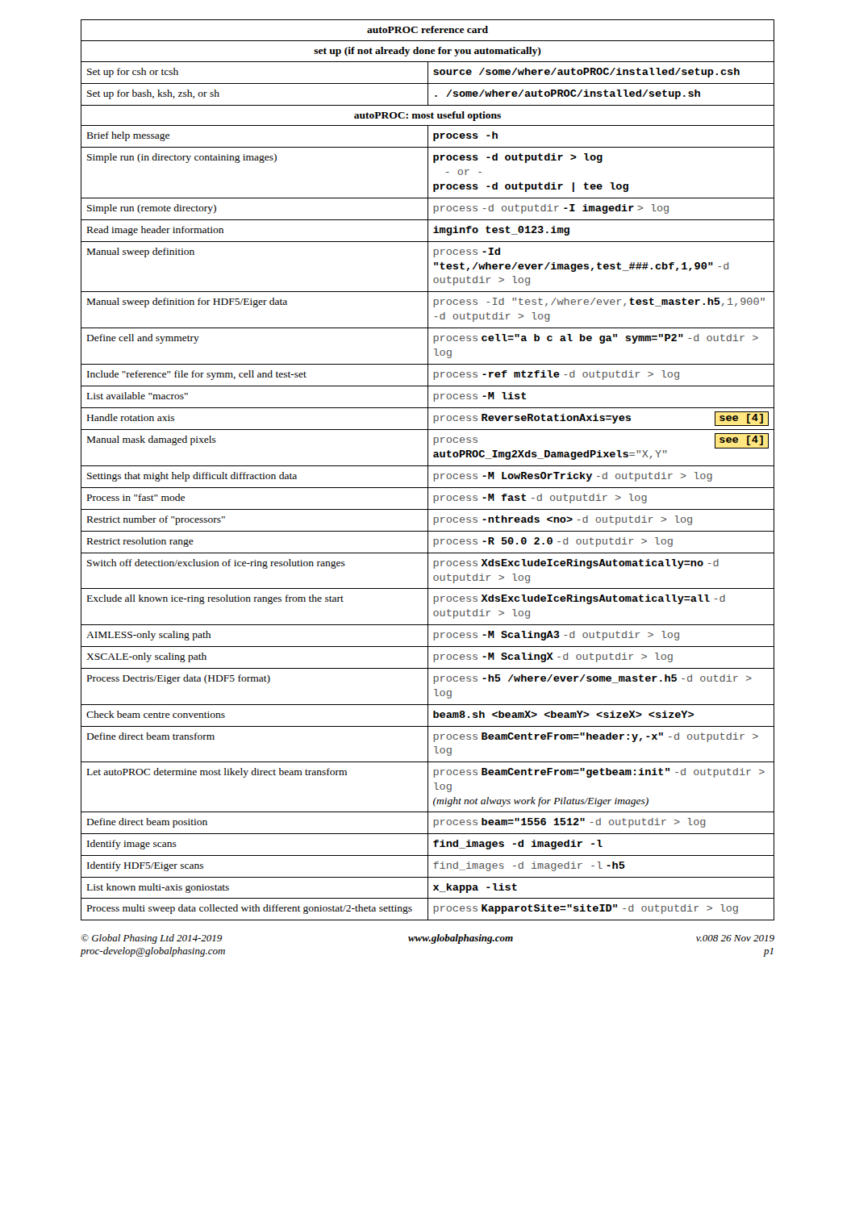| autoPROC reference card |
| set up (if not already done for you automatically) |
| Set up for csh or tcsh | source /some/where/autoPROC/installed/setup.csh |
| Set up for bash, ksh, zsh, or sh | . /some/where/autoPROC/installed/setup.sh |
| autoPROC: most useful options |
| Brief help message | process -h |
| Simple run (in directory containing images) | process -d outputdir > log - or - process -d outputdir / tee log |
| Simple run (remote directory) | process -d outputdir -I imagedir > log |
| Read image header information | imginfo test_0123.img |
| Manual sweep definition | process -Id "test,/where/ever/images,test_###.cbf,1,90" -d outputdir > log |
| Manual sweep definition for HDF5/Eiger data | process -Id "test,/where/ever, test_master.h5 ,1,900" -d outputdir > log |
| Define cell and symmetry | process cell="a b c al be ga" symm="P2" -d outdir > log |
| Include "reference" file for symm, cell and test-set | process -ref mtzfile -d outputdir > log |
| List available "macros" | process -M list |
| Handle rotation axis | see [4] process ReverseRotationAxis=yes |
| Manual mask damaged pixels | see [4] process autoPROC_Img2Xds_DamagedPixels ="X,Y" |
| Settings that might help difficult diffraction data | process -M LowResOrTricky -d outputdir > log |
| Process in "fast" mode | process -M fast -d outputdir > log |
| Restrict number of "processors" | process -nthreads <no> -d outputdir > log |
| Restrict resolution range | process -R 50.0 2.0 -d outputdir > log |
| Switch off detection/exclusion of ice-ring resolution ranges | process XdsExcludeIceRingsAutomatically=no -d outputdir > log |
| Exclude all known ice-ring resolution ranges from the start | process XdsExcludeIceRingsAutomatically=all -d outputdir > log |
| AIMLESS-only scaling path | process -M ScalingA3 -d outputdir > log |
| XSCALE-only scaling path | process -M ScalingX -d outputdir > log |
| Process Dectris/Eiger data (HDF5 format) | process -h5 /where/ever/some_master.h5 -d outdir > log |
| Check beam centre conventions | beam8.sh <beamX> <beamY> <sizeX> <sizeY> |
| Define direct beam transform | process BeamCentreFrom="header:y,-x" -d outputdir > log |
| Let autoPROC determine most likely direct beam transform | process BeamCentreFrom="getbeam:init" -d outputdir > log (might not always work for Pilatus/Eiger images) |
| Define direct beam position | process beam="1556 1512" -d outputdir > log |
| Identify image scans | find_images -d imagedir -l |
| Identify HDF5/Eiger scans | find_images -d imagedir -l -h5 |
| List known multi-axis goniostats | x_kappa -list |
| Process multi sweep data collected with different goniostat/2-theta settings | process KapparotSite="siteID" -d outputdir > log |
© Global Phasing Ltd 2014-2019
proc-develop@globalphasing.com
www.globalphasing.com
v.008 26 Nov 2019
p1